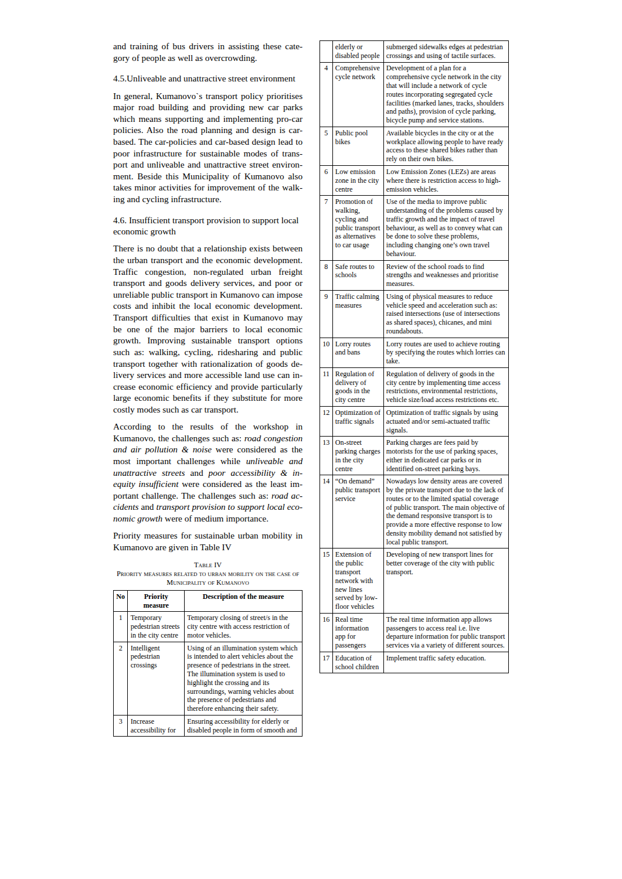and training of bus drivers in assisting these category of people as well as overcrowding.
4.5.Unliveable and unattractive street environment
In general, Kumanovo`s transport policy prioritises major road building and providing new car parks which means supporting and implementing pro-car policies. Also the road planning and design is car-based. The car-policies and car-based design lead to poor infrastructure for sustainable modes of transport and unliveable and unattractive street environment. Beside this Municipality of Kumanovo also takes minor activities for improvement of the walking and cycling infrastructure.
4.6. Insufficient transport provision to support local economic growth
There is no doubt that a relationship exists between the urban transport and the economic development. Traffic congestion, non-regulated urban freight transport and goods delivery services, and poor or unreliable public transport in Kumanovo can impose costs and inhibit the local economic development. Transport difficulties that exist in Kumanovo may be one of the major barriers to local economic growth. Improving sustainable transport options such as: walking, cycling, ridesharing and public transport together with rationalization of goods delivery services and more accessible land use can increase economic efficiency and provide particularly large economic benefits if they substitute for more costly modes such as car transport.
According to the results of the workshop in Kumanovo, the challenges such as: road congestion and air pollution & noise were considered as the most important challenges while unliveable and unattractive streets and poor accessibility & inequity insufficient were considered as the least important challenge. The challenges such as: road accidents and transport provision to support local economic growth were of medium importance.
Priority measures for sustainable urban mobility in Kumanovo are given in Table IV
Table IV Priority measures related to urban mobility on the case of Municipality of Kumanovo
| No | Priority measure | Description of the measure |
| --- | --- | --- |
| 1 | Temporary pedestrian streets in the city centre | Temporary closing of street/s in the city centre with access restriction of motor vehicles. |
| 2 | Intelligent pedestrian crossings | Using of an illumination system which is intended to alert vehicles about the presence of pedestrians in the street. The illumination system is used to highlight the crossing and its surroundings, warning vehicles about the presence of pedestrians and therefore enhancing their safety. |
| 3 | Increase accessibility for | Ensuring accessibility for elderly or disabled people in form of smooth and |
| | elderly or disabled people | submerged sidewalks edges at pedestrian crossings and using of tactile surfaces. |
| 4 | Comprehensive cycle network | Development of a plan for a comprehensive cycle network in the city that will include a network of cycle routes incorporating segregated cycle facilities (marked lanes, tracks, shoulders and paths), provision of cycle parking, bicycle pump and service stations. |
| 5 | Public pool bikes | Available bicycles in the city or at the workplace allowing people to have ready access to these shared bikes rather than rely on their own bikes. |
| 6 | Low emission zone in the city centre | Low Emission Zones (LEZs) are areas where there is restriction access to high-emission vehicles. |
| 7 | Promotion of walking, cycling and public transport as alternatives to car usage | Use of the media to improve public understanding of the problems caused by traffic growth and the impact of travel behaviour, as well as to convey what can be done to solve these problems, including changing one’s own travel behaviour. |
| 8 | Safe routes to schools | Review of the school roads to find strengths and weaknesses and prioritise measures. |
| 9 | Traffic calming measures | Using of physical measures to reduce vehicle speed and acceleration such as: raised intersections (use of intersections as shared spaces), chicanes, and mini roundabouts. |
| 10 | Lorry routes and bans | Lorry routes are used to achieve routing by specifying the routes which lorries can take. |
| 11 | Regulation of delivery of goods in the city centre | Regulation of delivery of goods in the city centre by implementing time access restrictions, environmental restrictions, vehicle size/load access restrictions etc. |
| 12 | Optimization of traffic signals | Optimization of traffic signals by using actuated and/or semi-actuated traffic signals. |
| 13 | On-street parking charges in the city centre | Parking charges are fees paid by motorists for the use of parking spaces, either in dedicated car parks or in identified on-street parking bays. |
| 14 | “On demand” public transport service | Nowadays low density areas are covered by the private transport due to the lack of routes or to the limited spatial coverage of public transport. The main objective of the demand responsive transport is to provide a more effective response to low density mobility demand not satisfied by local public transport. |
| 15 | Extension of the public transport network with new lines served by low-floor vehicles | Developing of new transport lines for better coverage of the city with public transport. |
| 16 | Real time information app for passengers | The real time information app allows passengers to access real i.e. live departure information for public transport services via a variety of different sources. |
| 17 | Education of school children | Implement traffic safety education. |